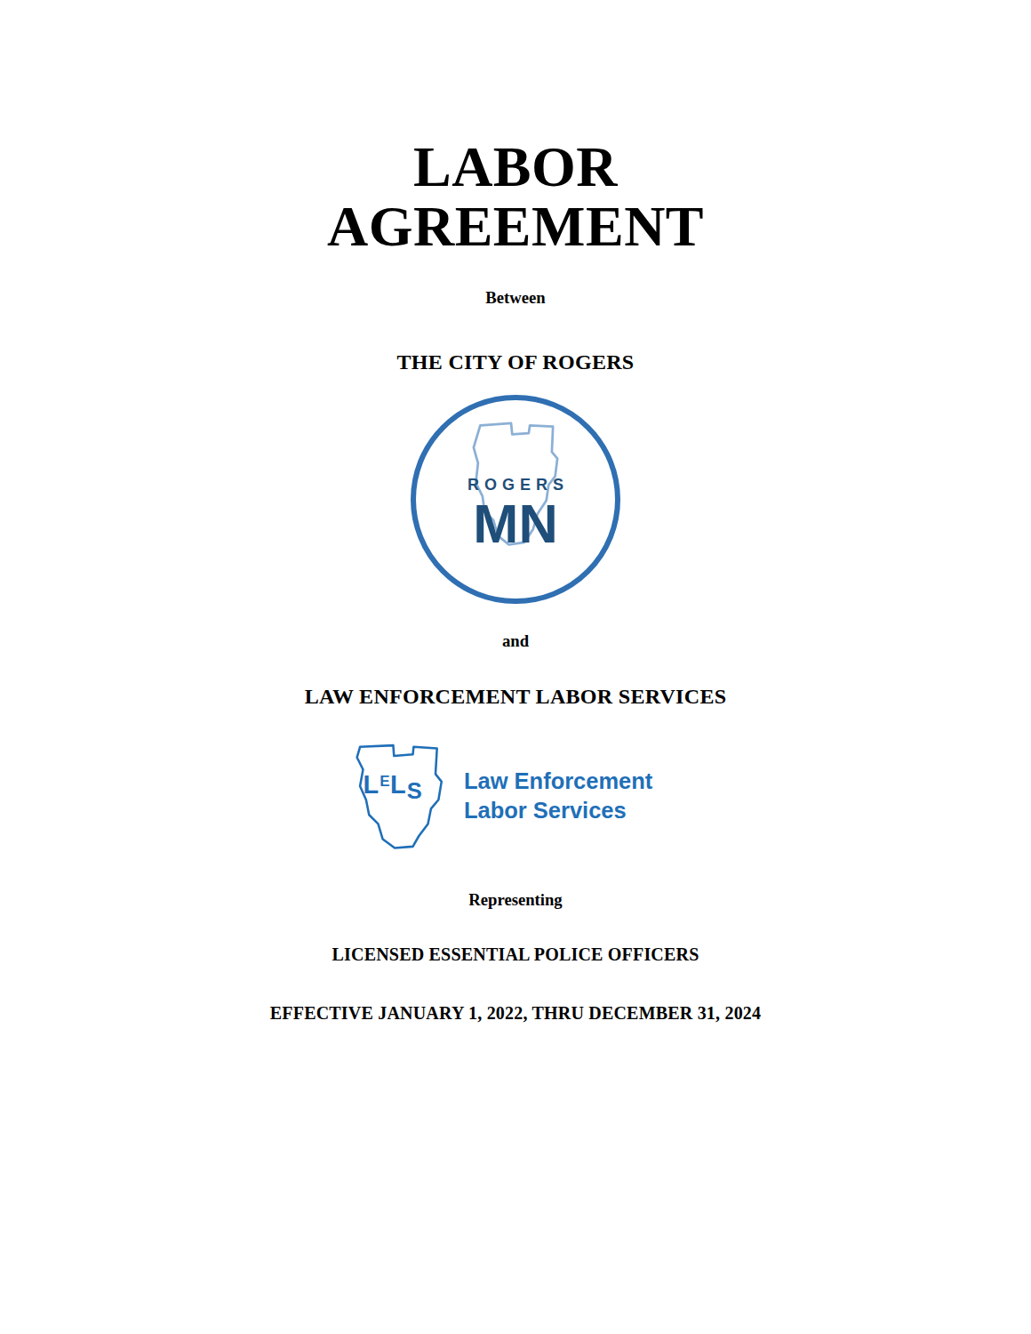LABOR AGREEMENT
Between
THE CITY OF ROGERS
ROGERS
MN
and
LAW ENFORCEMENT LABOR SERVICES
L E L S Law Enforcement Labor Services
Representing
LICENSED ESSENTIAL POLICE OFFICERS
EFFECTIVE JANUARY 1, 2022, THRU DECEMBER 31, 2024